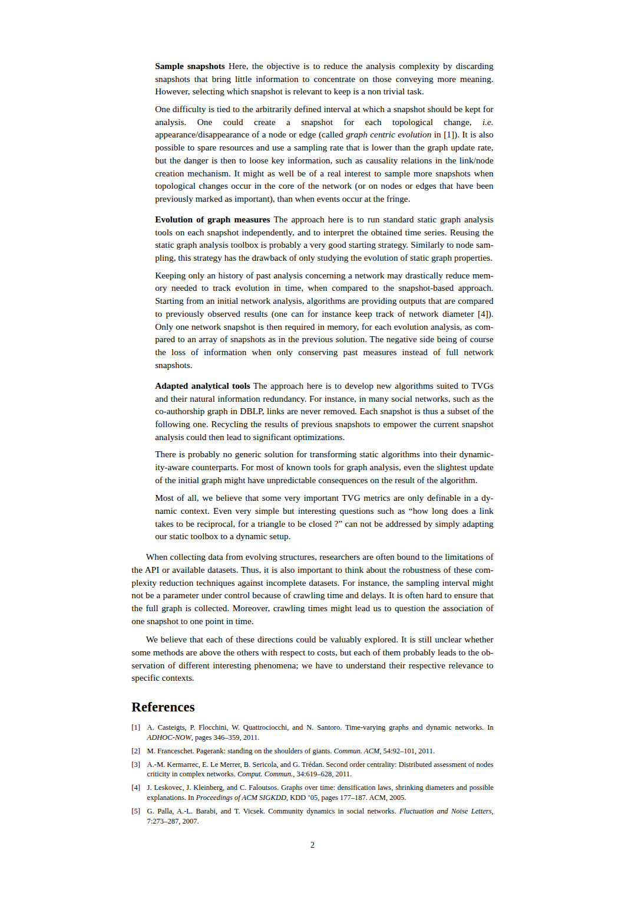Sample snapshots Here, the objective is to reduce the analysis complexity by discarding snapshots that bring little information to concentrate on those conveying more meaning. However, selecting which snapshot is relevant to keep is a non trivial task.
One difficulty is tied to the arbitrarily defined interval at which a snapshot should be kept for analysis. One could create a snapshot for each topological change, i.e. appearance/disappearance of a node or edge (called graph centric evolution in [1]). It is also possible to spare resources and use a sampling rate that is lower than the graph update rate, but the danger is then to loose key information, such as causality relations in the link/node creation mechanism. It might as well be of a real interest to sample more snapshots when topological changes occur in the core of the network (or on nodes or edges that have been previously marked as important), than when events occur at the fringe.
Evolution of graph measures The approach here is to run standard static graph analysis tools on each snapshot independently, and to interpret the obtained time series. Reusing the static graph analysis toolbox is probably a very good starting strategy. Similarly to node sampling, this strategy has the drawback of only studying the evolution of static graph properties.
Keeping only an history of past analysis concerning a network may drastically reduce memory needed to track evolution in time, when compared to the snapshot-based approach. Starting from an initial network analysis, algorithms are providing outputs that are compared to previously observed results (one can for instance keep track of network diameter [4]). Only one network snapshot is then required in memory, for each evolution analysis, as compared to an array of snapshots as in the previous solution. The negative side being of course the loss of information when only conserving past measures instead of full network snapshots.
Adapted analytical tools The approach here is to develop new algorithms suited to TVGs and their natural information redundancy. For instance, in many social networks, such as the co-authorship graph in DBLP, links are never removed. Each snapshot is thus a subset of the following one. Recycling the results of previous snapshots to empower the current snapshot analysis could then lead to significant optimizations.
There is probably no generic solution for transforming static algorithms into their dynamicity-aware counterparts. For most of known tools for graph analysis, even the slightest update of the initial graph might have unpredictable consequences on the result of the algorithm.
Most of all, we believe that some very important TVG metrics are only definable in a dynamic context. Even very simple but interesting questions such as “how long does a link takes to be reciprocal, for a triangle to be closed ?” can not be addressed by simply adapting our static toolbox to a dynamic setup.
When collecting data from evolving structures, researchers are often bound to the limitations of the API or available datasets. Thus, it is also important to think about the robustness of these complexity reduction techniques against incomplete datasets. For instance, the sampling interval might not be a parameter under control because of crawling time and delays. It is often hard to ensure that the full graph is collected. Moreover, crawling times might lead us to question the association of one snapshot to one point in time.
We believe that each of these directions could be valuably explored. It is still unclear whether some methods are above the others with respect to costs, but each of them probably leads to the observation of different interesting phenomena; we have to understand their respective relevance to specific contexts.
References
[1] A. Casteigts, P. Flocchini, W. Quattrociocchi, and N. Santoro. Time-varying graphs and dynamic networks. In ADHOC-NOW, pages 346–359, 2011.
[2] M. Franceschet. Pagerank: standing on the shoulders of giants. Commun. ACM, 54:92–101, 2011.
[3] A.-M. Kermarrec, E. Le Merrer, B. Sericola, and G. Trédan. Second order centrality: Distributed assessment of nodes criticity in complex networks. Comput. Commun., 34:619–628, 2011.
[4] J. Leskovec, J. Kleinberg, and C. Faloutsos. Graphs over time: densification laws, shrinking diameters and possible explanations. In Proceedings of ACM SIGKDD, KDD ’05, pages 177–187. ACM, 2005.
[5] G. Palla, A.-L. Barabi, and T. Vicsek. Community dynamics in social networks. Fluctuation and Noise Letters, 7:273–287, 2007.
2